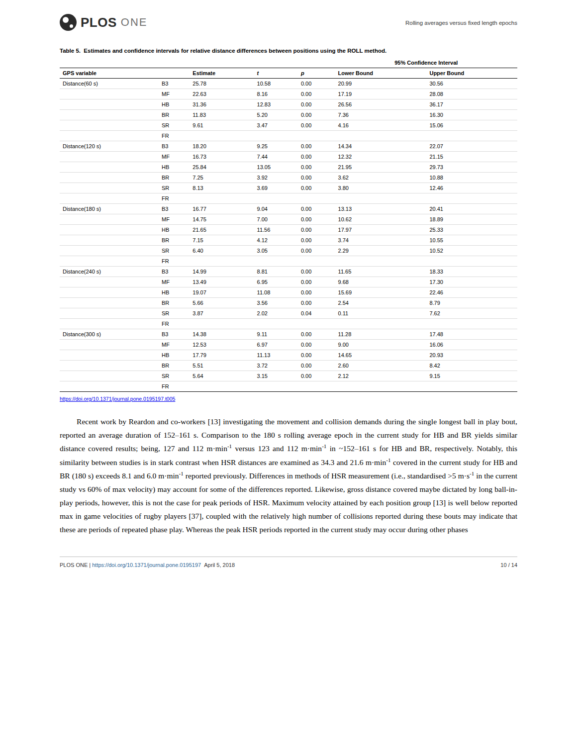PLOS ONE
Rolling averages versus fixed length epochs
Table 5. Estimates and confidence intervals for relative distance differences between positions using the ROLL method.
| | | | | | 95% Confidence Interval |
| --- | --- | --- | --- | --- | --- |
| GPS variable | | Estimate | t | p | Lower Bound | Upper Bound |
| Distance(60 s) | B3 | 25.78 | 10.58 | 0.00 | 20.99 | 30.56 |
| | MF | 22.63 | 8.16 | 0.00 | 17.19 | 28.08 |
| | HB | 31.36 | 12.83 | 0.00 | 26.56 | 36.17 |
| | BR | 11.83 | 5.20 | 0.00 | 7.36 | 16.30 |
| | SR | 9.61 | 3.47 | 0.00 | 4.16 | 15.06 |
| | FR | | | | | |
| Distance(120 s) | B3 | 18.20 | 9.25 | 0.00 | 14.34 | 22.07 |
| | MF | 16.73 | 7.44 | 0.00 | 12.32 | 21.15 |
| | HB | 25.84 | 13.05 | 0.00 | 21.95 | 29.73 |
| | BR | 7.25 | 3.92 | 0.00 | 3.62 | 10.88 |
| | SR | 8.13 | 3.69 | 0.00 | 3.80 | 12.46 |
| | FR | | | | | |
| Distance(180 s) | B3 | 16.77 | 9.04 | 0.00 | 13.13 | 20.41 |
| | MF | 14.75 | 7.00 | 0.00 | 10.62 | 18.89 |
| | HB | 21.65 | 11.56 | 0.00 | 17.97 | 25.33 |
| | BR | 7.15 | 4.12 | 0.00 | 3.74 | 10.55 |
| | SR | 6.40 | 3.05 | 0.00 | 2.29 | 10.52 |
| | FR | | | | | |
| Distance(240 s) | B3 | 14.99 | 8.81 | 0.00 | 11.65 | 18.33 |
| | MF | 13.49 | 6.95 | 0.00 | 9.68 | 17.30 |
| | HB | 19.07 | 11.08 | 0.00 | 15.69 | 22.46 |
| | BR | 5.66 | 3.56 | 0.00 | 2.54 | 8.79 |
| | SR | 3.87 | 2.02 | 0.04 | 0.11 | 7.62 |
| | FR | | | | | |
| Distance(300 s) | B3 | 14.38 | 9.11 | 0.00 | 11.28 | 17.48 |
| | MF | 12.53 | 6.97 | 0.00 | 9.00 | 16.06 |
| | HB | 17.79 | 11.13 | 0.00 | 14.65 | 20.93 |
| | BR | 5.51 | 3.72 | 0.00 | 2.60 | 8.42 |
| | SR | 5.64 | 3.15 | 0.00 | 2.12 | 9.15 |
| | FR | | | | | |
https://doi.org/10.1371/journal.pone.0195197.t005
Recent work by Reardon and co-workers [13] investigating the movement and collision demands during the single longest ball in play bout, reported an average duration of 152–161 s. Comparison to the 180 s rolling average epoch in the current study for HB and BR yields similar distance covered results; being, 127 and 112 m·min-1 versus 123 and 112 m·min-1 in ~152–161 s for HB and BR, respectively. Notably, this similarity between studies is in stark contrast when HSR distances are examined as 34.3 and 21.6 m·min-1 covered in the current study for HB and BR (180 s) exceeds 8.1 and 6.0 m·min-1 reported previously. Differences in methods of HSR measurement (i.e., standardised >5 m·s-1 in the current study vs 60% of max velocity) may account for some of the differences reported. Likewise, gross distance covered maybe dictated by long ball-in-play periods, however, this is not the case for peak periods of HSR. Maximum velocity attained by each position group [13] is well below reported max in game velocities of rugby players [37], coupled with the relatively high number of collisions reported during these bouts may indicate that these are periods of repeated phase play. Whereas the peak HSR periods reported in the current study may occur during other phases
PLOS ONE | https://doi.org/10.1371/journal.pone.0195197 April 5, 2018
10 / 14